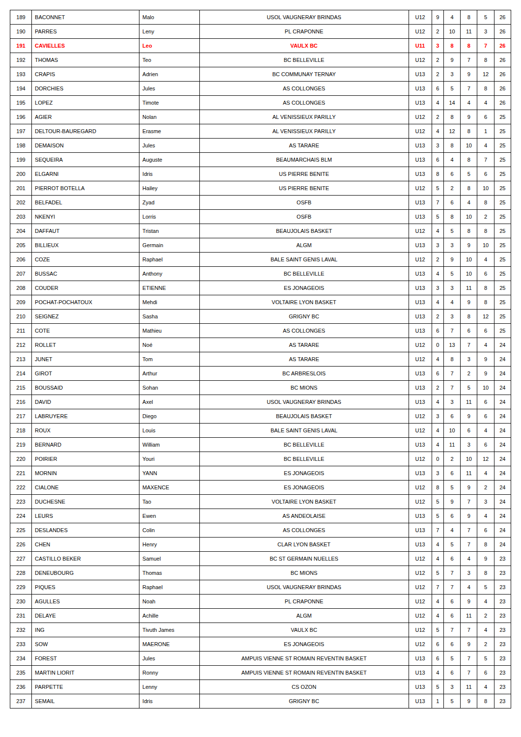| 189 | BACONNET | Malo | USOL VAUGNERAY BRINDAS | U12 | 9 | 4 | 8 | 5 | 26 |
| 190 | PARRES | Leny | PL CRAPONNE | U12 | 2 | 10 | 11 | 3 | 26 |
| 191 | CAVIELLES | Leo | VAULX BC | U11 | 3 | 8 | 8 | 7 | 26 |
| 192 | THOMAS | Teo | BC BELLEVILLE | U12 | 2 | 9 | 7 | 8 | 26 |
| 193 | CRAPIS | Adrien | BC COMMUNAY TERNAY | U13 | 2 | 3 | 9 | 12 | 26 |
| 194 | DORCHIES | Jules | AS COLLONGES | U13 | 6 | 5 | 7 | 8 | 26 |
| 195 | LOPEZ | Timote | AS COLLONGES | U13 | 4 | 14 | 4 | 4 | 26 |
| 196 | AGIER | Nolan | AL VENISSIEUX PARILLY | U12 | 2 | 8 | 9 | 6 | 25 |
| 197 | DELTOUR-BAUREGARD | Erasme | AL VENISSIEUX PARILLY | U12 | 4 | 12 | 8 | 1 | 25 |
| 198 | DEMAISON | Jules | AS TARARE | U13 | 3 | 8 | 10 | 4 | 25 |
| 199 | SEQUEIRA | Auguste | BEAUMARCHAIS BLM | U13 | 6 | 4 | 8 | 7 | 25 |
| 200 | ELGARNI | Idris | US PIERRE BENITE | U13 | 8 | 6 | 5 | 6 | 25 |
| 201 | PIERROT BOTELLA | Hailey | US PIERRE BENITE | U12 | 5 | 2 | 8 | 10 | 25 |
| 202 | BELFADEL | Zyad | OSFB | U13 | 7 | 6 | 4 | 8 | 25 |
| 203 | NKENYI | Lorris | OSFB | U13 | 5 | 8 | 10 | 2 | 25 |
| 204 | DAFFAUT | Tristan | BEAUJOLAIS BASKET | U12 | 4 | 5 | 8 | 8 | 25 |
| 205 | BILLIEUX | Germain | ALGM | U13 | 3 | 3 | 9 | 10 | 25 |
| 206 | COZE | Raphael | BALE SAINT GENIS LAVAL | U12 | 2 | 9 | 10 | 4 | 25 |
| 207 | BUSSAC | Anthony | BC BELLEVILLE | U13 | 4 | 5 | 10 | 6 | 25 |
| 208 | COUDER | ETIENNE | ES JONAGEOIS | U13 | 3 | 3 | 11 | 8 | 25 |
| 209 | POCHAT-POCHATOUX | Mehdi | VOLTAIRE LYON BASKET | U13 | 4 | 4 | 9 | 8 | 25 |
| 210 | SEIGNEZ | Sasha | GRIGNY BC | U13 | 2 | 3 | 8 | 12 | 25 |
| 211 | COTE | Mathieu | AS COLLONGES | U13 | 6 | 7 | 6 | 6 | 25 |
| 212 | ROLLET | Noé | AS TARARE | U12 | 0 | 13 | 7 | 4 | 24 |
| 213 | JUNET | Tom | AS TARARE | U12 | 4 | 8 | 3 | 9 | 24 |
| 214 | GIROT | Arthur | BC ARBRESLOIS | U13 | 6 | 7 | 2 | 9 | 24 |
| 215 | BOUSSAID | Sohan | BC MIONS | U13 | 2 | 7 | 5 | 10 | 24 |
| 216 | DAVID | Axel | USOL VAUGNERAY BRINDAS | U13 | 4 | 3 | 11 | 6 | 24 |
| 217 | LABRUYERE | Diego | BEAUJOLAIS BASKET | U12 | 3 | 6 | 9 | 6 | 24 |
| 218 | ROUX | Louis | BALE SAINT GENIS LAVAL | U12 | 4 | 10 | 6 | 4 | 24 |
| 219 | BERNARD | William | BC BELLEVILLE | U13 | 4 | 11 | 3 | 6 | 24 |
| 220 | POIRIER | Youri | BC BELLEVILLE | U12 | 0 | 2 | 10 | 12 | 24 |
| 221 | MORNIN | YANN | ES JONAGEOIS | U13 | 3 | 6 | 11 | 4 | 24 |
| 222 | CIALONE | MAXENCE | ES JONAGEOIS | U12 | 8 | 5 | 9 | 2 | 24 |
| 223 | DUCHESNE | Tao | VOLTAIRE LYON BASKET | U12 | 5 | 9 | 7 | 3 | 24 |
| 224 | LEURS | Ewen | AS ANDEOLAISE | U13 | 5 | 6 | 9 | 4 | 24 |
| 225 | DESLANDES | Colin | AS COLLONGES | U13 | 7 | 4 | 7 | 6 | 24 |
| 226 | CHEN | Henry | CLAR LYON BASKET | U13 | 4 | 5 | 7 | 8 | 24 |
| 227 | CASTILLO BEKER | Samuel | BC ST GERMAIN NUELLES | U12 | 4 | 6 | 4 | 9 | 23 |
| 228 | DENEUBOURG | Thomas | BC MIONS | U12 | 5 | 7 | 3 | 8 | 23 |
| 229 | PIQUES | Raphael | USOL VAUGNERAY BRINDAS | U12 | 7 | 7 | 4 | 5 | 23 |
| 230 | AGULLES | Noah | PL CRAPONNE | U12 | 4 | 6 | 9 | 4 | 23 |
| 231 | DELAYE | Achille | ALGM | U12 | 4 | 6 | 11 | 2 | 23 |
| 232 | ING | Tivuth James | VAULX BC | U12 | 5 | 7 | 7 | 4 | 23 |
| 233 | SOW | MAERONE | ES JONAGEOIS | U12 | 6 | 6 | 9 | 2 | 23 |
| 234 | FOREST | Jules | AMPUIS VIENNE ST ROMAIN REVENTIN BASKET | U13 | 6 | 5 | 7 | 5 | 23 |
| 235 | MARTIN LIORIT | Ronny | AMPUIS VIENNE ST ROMAIN REVENTIN BASKET | U13 | 4 | 6 | 7 | 6 | 23 |
| 236 | PARPETTE | Lenny | CS OZON | U13 | 5 | 3 | 11 | 4 | 23 |
| 237 | SEMAIL | Idris | GRIGNY BC | U13 | 1 | 5 | 9 | 8 | 23 |